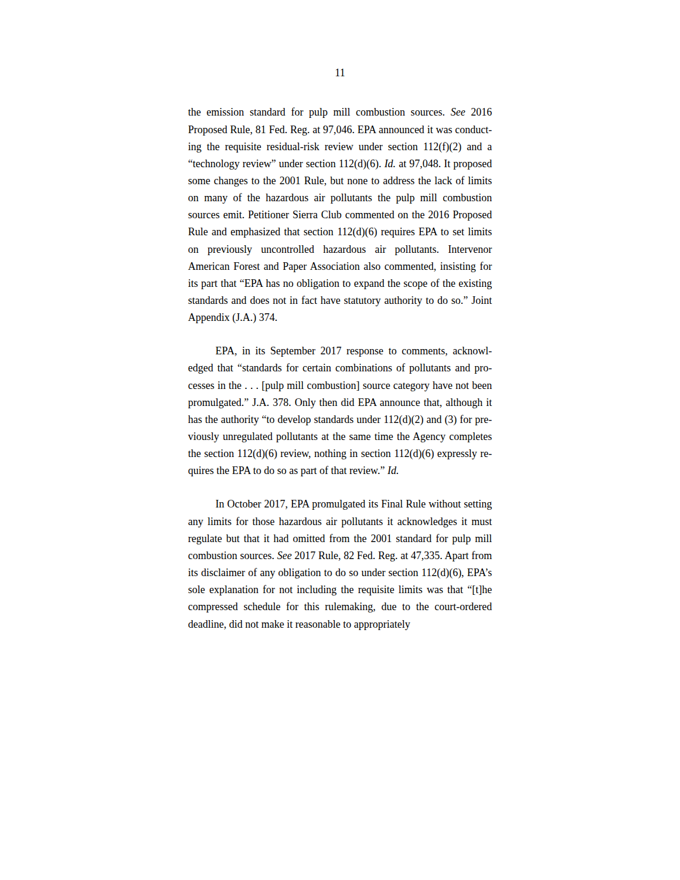11
the emission standard for pulp mill combustion sources. See 2016 Proposed Rule, 81 Fed. Reg. at 97,046. EPA announced it was conducting the requisite residual-risk review under section 112(f)(2) and a “technology review” under section 112(d)(6). Id. at 97,048. It proposed some changes to the 2001 Rule, but none to address the lack of limits on many of the hazardous air pollutants the pulp mill combustion sources emit. Petitioner Sierra Club commented on the 2016 Proposed Rule and emphasized that section 112(d)(6) requires EPA to set limits on previously uncontrolled hazardous air pollutants. Intervenor American Forest and Paper Association also commented, insisting for its part that “EPA has no obligation to expand the scope of the existing standards and does not in fact have statutory authority to do so.” Joint Appendix (J.A.) 374.
EPA, in its September 2017 response to comments, acknowledged that “standards for certain combinations of pollutants and processes in the . . . [pulp mill combustion] source category have not been promulgated.” J.A. 378. Only then did EPA announce that, although it has the authority “to develop standards under 112(d)(2) and (3) for previously unregulated pollutants at the same time the Agency completes the section 112(d)(6) review, nothing in section 112(d)(6) expressly requires the EPA to do so as part of that review.” Id.
In October 2017, EPA promulgated its Final Rule without setting any limits for those hazardous air pollutants it acknowledges it must regulate but that it had omitted from the 2001 standard for pulp mill combustion sources. See 2017 Rule, 82 Fed. Reg. at 47,335. Apart from its disclaimer of any obligation to do so under section 112(d)(6), EPA’s sole explanation for not including the requisite limits was that “[t]he compressed schedule for this rulemaking, due to the court-ordered deadline, did not make it reasonable to appropriately